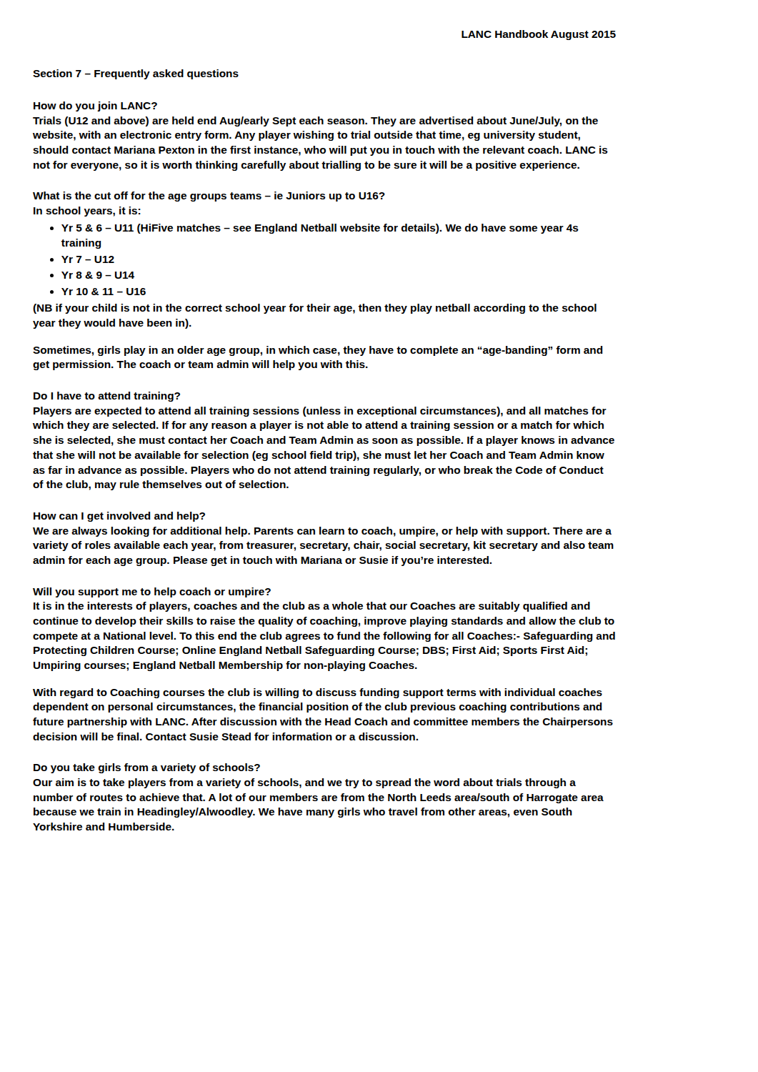LANC Handbook August 2015
Section 7 – Frequently asked questions
How do you join LANC?
Trials (U12 and above) are held end Aug/early Sept each season. They are advertised about June/July, on the website, with an electronic entry form. Any player wishing to trial outside that time, eg university student, should contact Mariana Pexton in the first instance, who will put you in touch with the relevant coach. LANC is not for everyone, so it is worth thinking carefully about trialling to be sure it will be a positive experience.
What is the cut off for the age groups teams – ie Juniors up to U16?
In school years, it is:
Yr 5 & 6 – U11 (HiFive matches – see England Netball website for details). We do have some year 4s training
Yr 7 – U12
Yr 8 & 9 – U14
Yr 10 & 11 – U16
(NB if your child is not in the correct school year for their age, then they play netball according to the school year they would have been in).
Sometimes, girls play in an older age group, in which case, they have to complete an “age-banding” form and get permission. The coach or team admin will help you with this.
Do I have to attend training?
Players are expected to attend all training sessions (unless in exceptional circumstances), and all matches for which they are selected. If for any reason a player is not able to attend a training session or a match for which she is selected, she must contact her Coach and Team Admin as soon as possible. If a player knows in advance that she will not be available for selection (eg school field trip), she must let her Coach and Team Admin know as far in advance as possible. Players who do not attend training regularly, or who break the Code of Conduct of the club, may rule themselves out of selection.
How can I get involved and help?
We are always looking for additional help. Parents can learn to coach, umpire, or help with support. There are a variety of roles available each year, from treasurer, secretary, chair, social secretary, kit secretary and also team admin for each age group. Please get in touch with Mariana or Susie if you’re interested.
Will you support me to help coach or umpire?
It is in the interests of players, coaches and the club as a whole that our Coaches are suitably qualified and continue to develop their skills to raise the quality of coaching, improve playing standards and allow the club to compete at a National level. To this end the club agrees to fund the following for all Coaches:- Safeguarding and Protecting Children Course; Online England Netball Safeguarding Course; DBS; First Aid; Sports First Aid; Umpiring courses; England Netball Membership for non-playing Coaches.
With regard to Coaching courses the club is willing to discuss funding support terms with individual coaches dependent on personal circumstances, the financial position of the club previous coaching contributions and future partnership with LANC. After discussion with the Head Coach and committee members the Chairpersons decision will be final. Contact Susie Stead for information or a discussion.
Do you take girls from a variety of schools?
Our aim is to take players from a variety of schools, and we try to spread the word about trials through a number of routes to achieve that. A lot of our members are from the North Leeds area/south of Harrogate area because we train in Headingley/Alwoodley. We have many girls who travel from other areas, even South Yorkshire and Humberside.